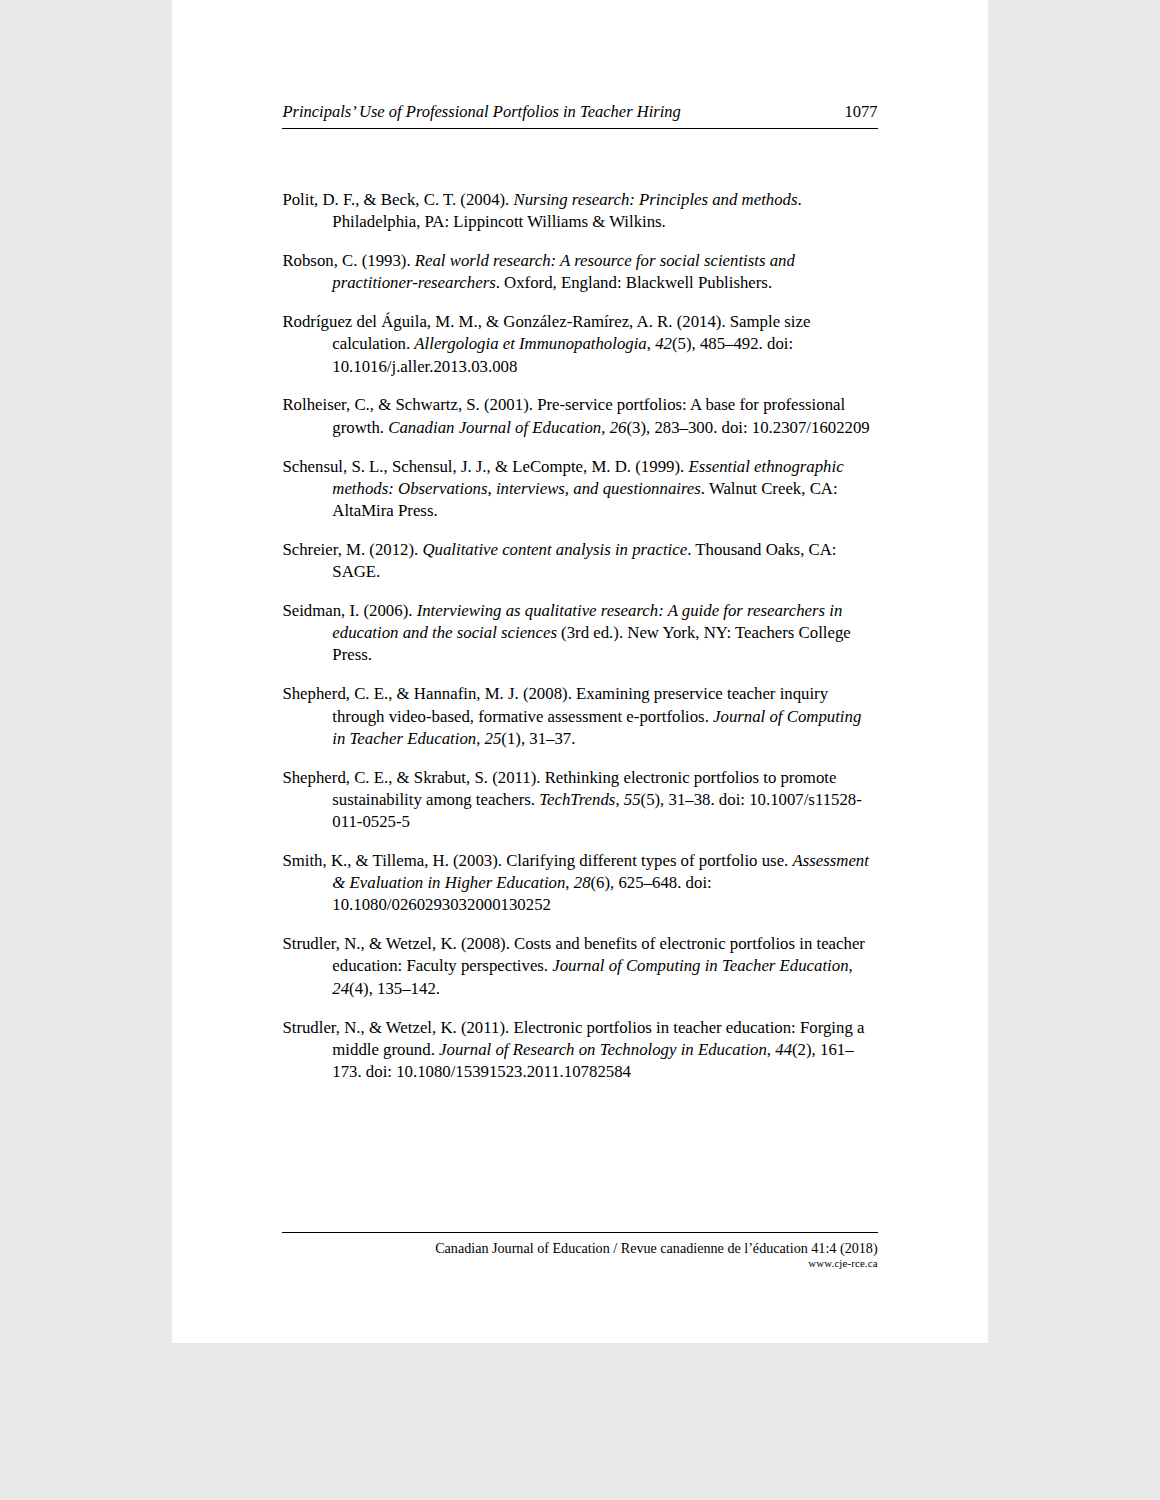Principals’ Use of Professional Portfolios in Teacher Hiring 1077
Polit, D. F., & Beck, C. T. (2004). Nursing research: Principles and methods. Philadelphia, PA: Lippincott Williams & Wilkins.
Robson, C. (1993). Real world research: A resource for social scientists and practitioner-researchers. Oxford, England: Blackwell Publishers.
Rodríguez del Águila, M. M., & González-Ramírez, A. R. (2014). Sample size calculation. Allergologia et Immunopathologia, 42(5), 485–492. doi: 10.1016/j.aller.2013.03.008
Rolheiser, C., & Schwartz, S. (2001). Pre-service portfolios: A base for professional growth. Canadian Journal of Education, 26(3), 283–300. doi: 10.2307/1602209
Schensul, S. L., Schensul, J. J., & LeCompte, M. D. (1999). Essential ethnographic methods: Observations, interviews, and questionnaires. Walnut Creek, CA: AltaMira Press.
Schreier, M. (2012). Qualitative content analysis in practice. Thousand Oaks, CA: SAGE.
Seidman, I. (2006). Interviewing as qualitative research: A guide for researchers in education and the social sciences (3rd ed.). New York, NY: Teachers College Press.
Shepherd, C. E., & Hannafin, M. J. (2008). Examining preservice teacher inquiry through video-based, formative assessment e-portfolios. Journal of Computing in Teacher Education, 25(1), 31–37.
Shepherd, C. E., & Skrabut, S. (2011). Rethinking electronic portfolios to promote sustainability among teachers. TechTrends, 55(5), 31–38. doi: 10.1007/s11528-011-0525-5
Smith, K., & Tillema, H. (2003). Clarifying different types of portfolio use. Assessment & Evaluation in Higher Education, 28(6), 625–648. doi: 10.1080/0260293032000130252
Strudler, N., & Wetzel, K. (2008). Costs and benefits of electronic portfolios in teacher education: Faculty perspectives. Journal of Computing in Teacher Education, 24(4), 135–142.
Strudler, N., & Wetzel, K. (2011). Electronic portfolios in teacher education: Forging a middle ground. Journal of Research on Technology in Education, 44(2), 161–173. doi: 10.1080/15391523.2011.10782584
Canadian Journal of Education / Revue canadienne de l’éducation 41:4 (2018)
www.cje-rce.ca